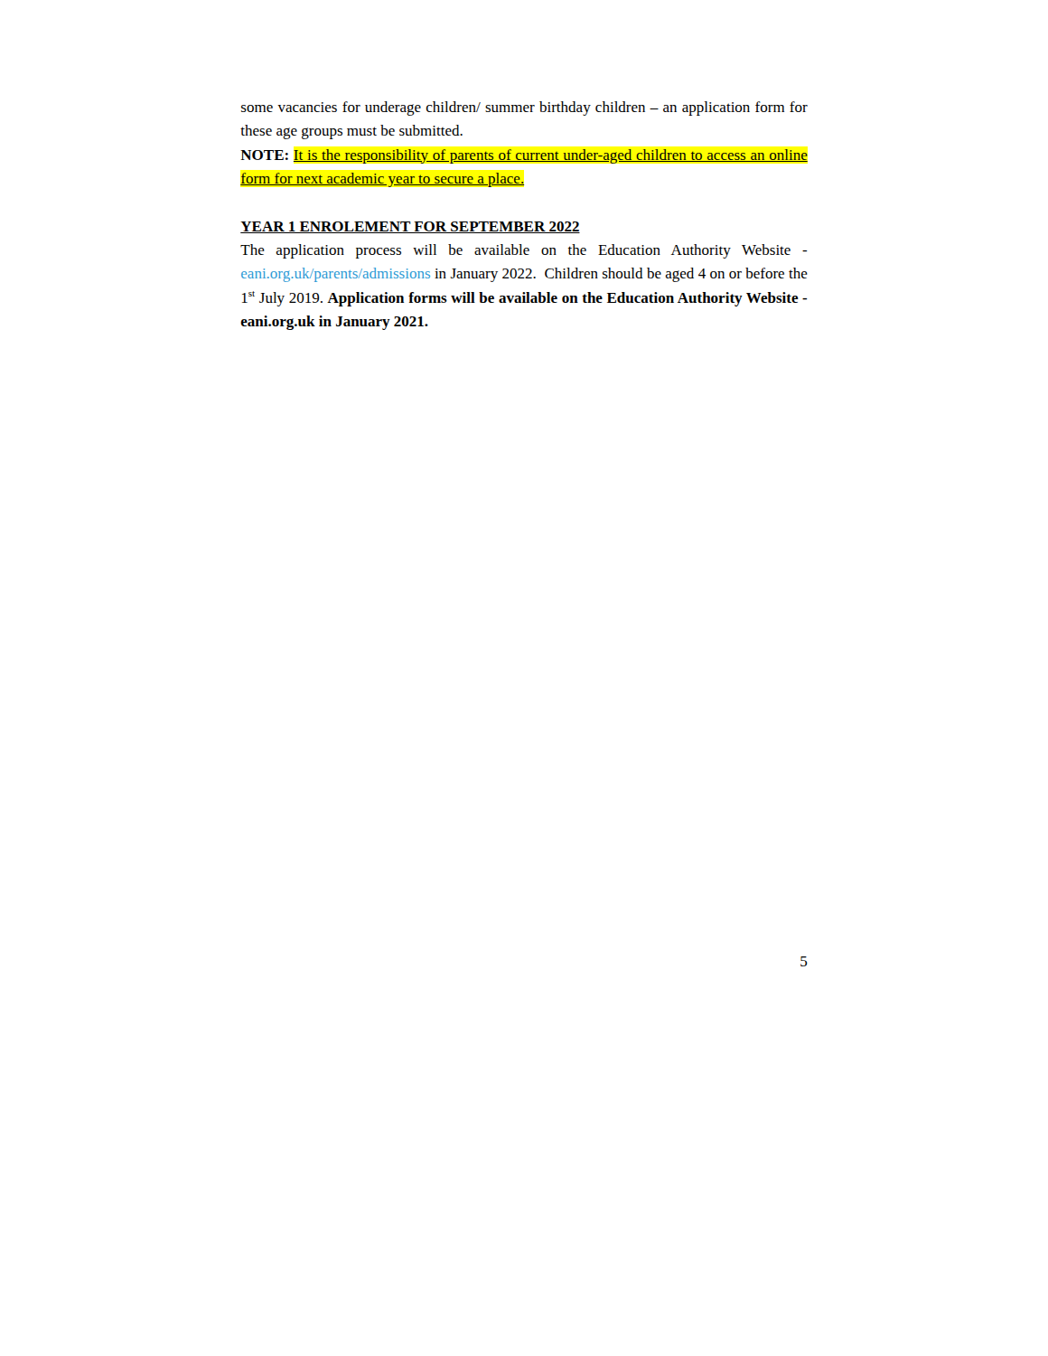some vacancies for underage children/ summer birthday children – an application form for these age groups must be submitted.
NOTE: It is the responsibility of parents of current under-aged children to access an online form for next academic year to secure a place.
YEAR 1 ENROLEMENT FOR SEPTEMBER 2022
The application process will be available on the Education Authority Website - eani.org.uk/parents/admissions in January 2022. Children should be aged 4 on or before the 1st July 2019. Application forms will be available on the Education Authority Website -eani.org.uk in January 2021.
5